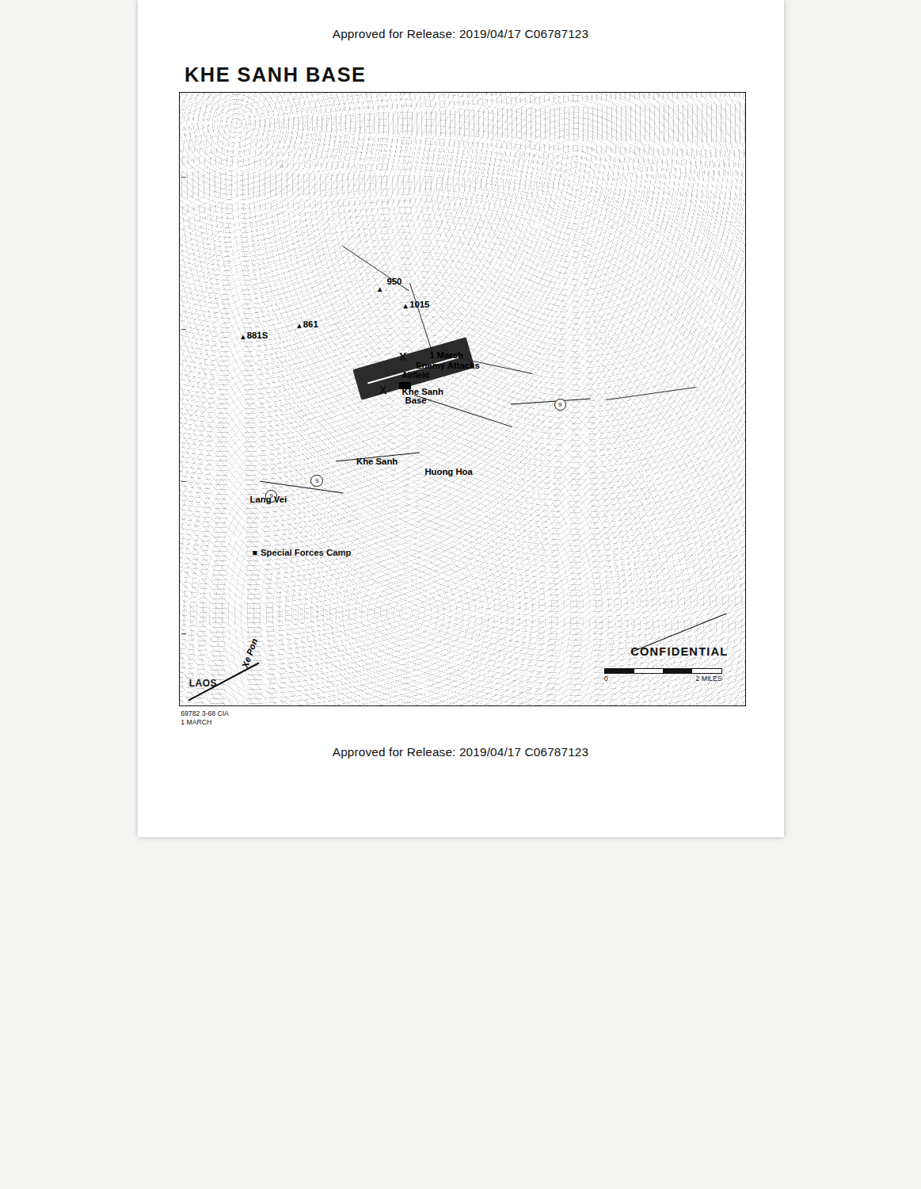Approved for Release: 2019/04/17 C06787123
KHE SANH BASE
950
1015
861
881S
Airfield
X
X
1 March
Enemy Attacks
Khe Sanh
Base
9
9
9
Khe Sanh
Huong Hoa
Lang Vei
Special Forces Camp
Xe Pon
LAOS
CONFIDENTIAL
02 MILES
69782 3-68 CIA
1 MARCH
Approved for Release: 2019/04/17 C06787123